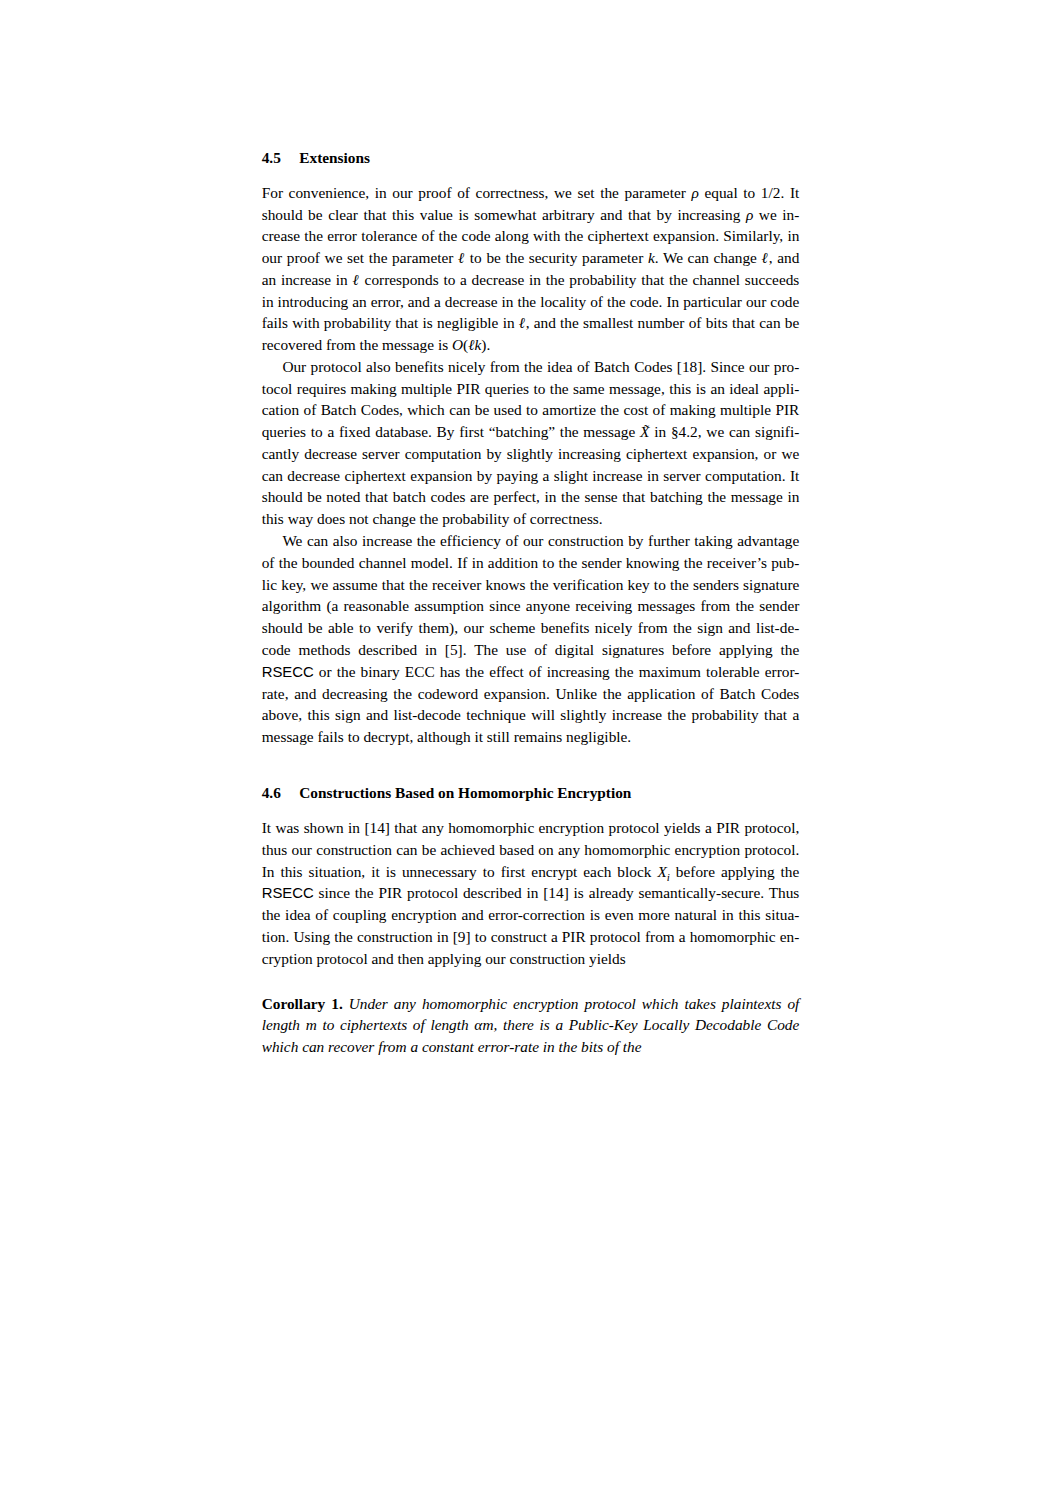4.5 Extensions
For convenience, in our proof of correctness, we set the parameter ρ equal to 1/2. It should be clear that this value is somewhat arbitrary and that by increasing ρ we increase the error tolerance of the code along with the ciphertext expansion. Similarly, in our proof we set the parameter ℓ to be the security parameter k. We can change ℓ, and an increase in ℓ corresponds to a decrease in the probability that the channel succeeds in introducing an error, and a decrease in the locality of the code. In particular our code fails with probability that is negligible in ℓ, and the smallest number of bits that can be recovered from the message is O(ℓk).
Our protocol also benefits nicely from the idea of Batch Codes [18]. Since our protocol requires making multiple PIR queries to the same message, this is an ideal application of Batch Codes, which can be used to amortize the cost of making multiple PIR queries to a fixed database. By first “batching” the message X̃ in §4.2, we can significantly decrease server computation by slightly increasing ciphertext expansion, or we can decrease ciphertext expansion by paying a slight increase in server computation. It should be noted that batch codes are perfect, in the sense that batching the message in this way does not change the probability of correctness.
We can also increase the efficiency of our construction by further taking advantage of the bounded channel model. If in addition to the sender knowing the receiver’s public key, we assume that the receiver knows the verification key to the senders signature algorithm (a reasonable assumption since anyone receiving messages from the sender should be able to verify them), our scheme benefits nicely from the sign and list-decode methods described in [5]. The use of digital signatures before applying the RSECC or the binary ECC has the effect of increasing the maximum tolerable error-rate, and decreasing the codeword expansion. Unlike the application of Batch Codes above, this sign and list-decode technique will slightly increase the probability that a message fails to decrypt, although it still remains negligible.
4.6 Constructions Based on Homomorphic Encryption
It was shown in [14] that any homomorphic encryption protocol yields a PIR protocol, thus our construction can be achieved based on any homomorphic encryption protocol. In this situation, it is unnecessary to first encrypt each block Xi before applying the RSECC since the PIR protocol described in [14] is already semantically-secure. Thus the idea of coupling encryption and error-correction is even more natural in this situation. Using the construction in [9] to construct a PIR protocol from a homomorphic encryption protocol and then applying our construction yields
Corollary 1. Under any homomorphic encryption protocol which takes plaintexts of length m to ciphertexts of length αm, there is a Public-Key Locally Decodable Code which can recover from a constant error-rate in the bits of the